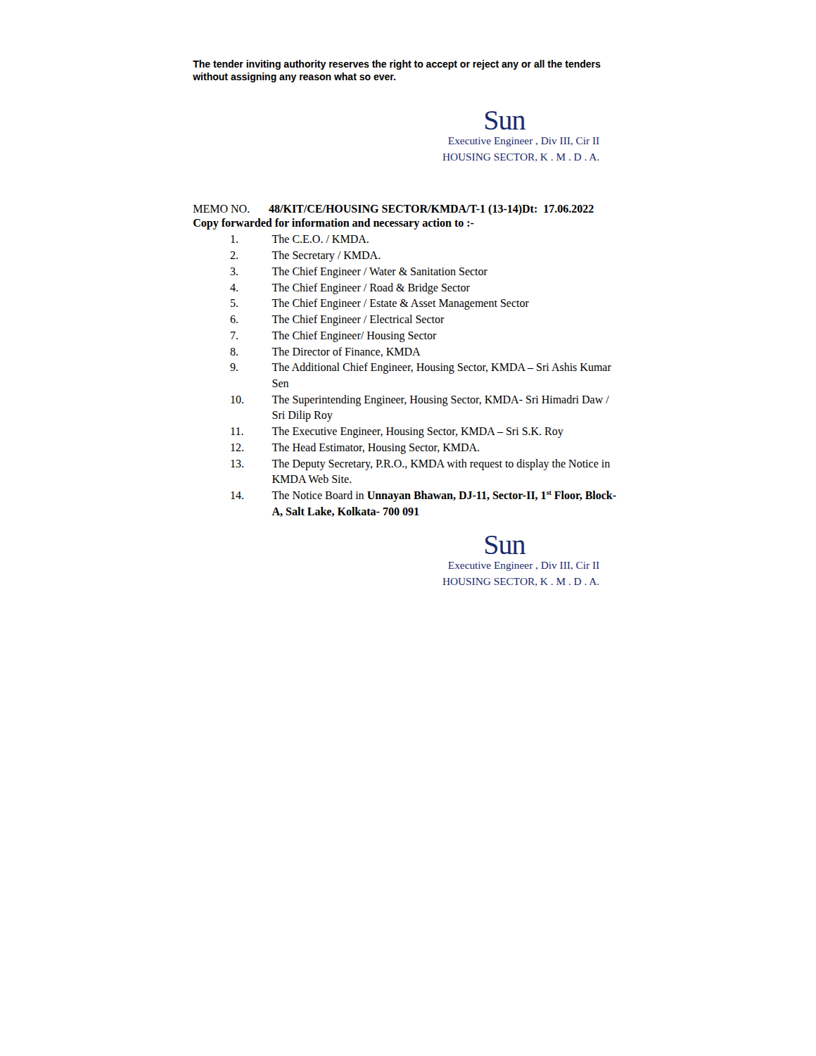The tender inviting authority reserves the right to accept or reject any or all the tenders without assigning any reason what so ever.
Sun
Executive Engineer , Div III, Cir II
HOUSING SECTOR, K . M . D . A.
MEMO NO. 48/KIT/CE/HOUSING SECTOR/KMDA/T-1 (13-14) Dt: 17.06.2022
Copy forwarded for information and necessary action to :-
1. The C.E.O. / KMDA.
2. The Secretary / KMDA.
3. The Chief Engineer / Water & Sanitation Sector
4. The Chief Engineer / Road & Bridge Sector
5. The Chief Engineer / Estate & Asset Management Sector
6. The Chief Engineer / Electrical Sector
7. The Chief Engineer/ Housing Sector
8. The Director of Finance, KMDA
9. The Additional Chief Engineer, Housing Sector, KMDA – Sri Ashis Kumar Sen
10. The Superintending Engineer, Housing Sector, KMDA- Sri Himadri Daw / Sri Dilip Roy
11. The Executive Engineer, Housing Sector, KMDA – Sri S.K. Roy
12. The Head Estimator, Housing Sector, KMDA.
13. The Deputy Secretary, P.R.O., KMDA with request to display the Notice in KMDA Web Site.
14. The Notice Board in Unnayan Bhawan, DJ-11, Sector-II, 1st Floor, Block-A, Salt Lake, Kolkata- 700 091
Sun
Executive Engineer , Div III, Cir II
HOUSING SECTOR, K . M . D . A.